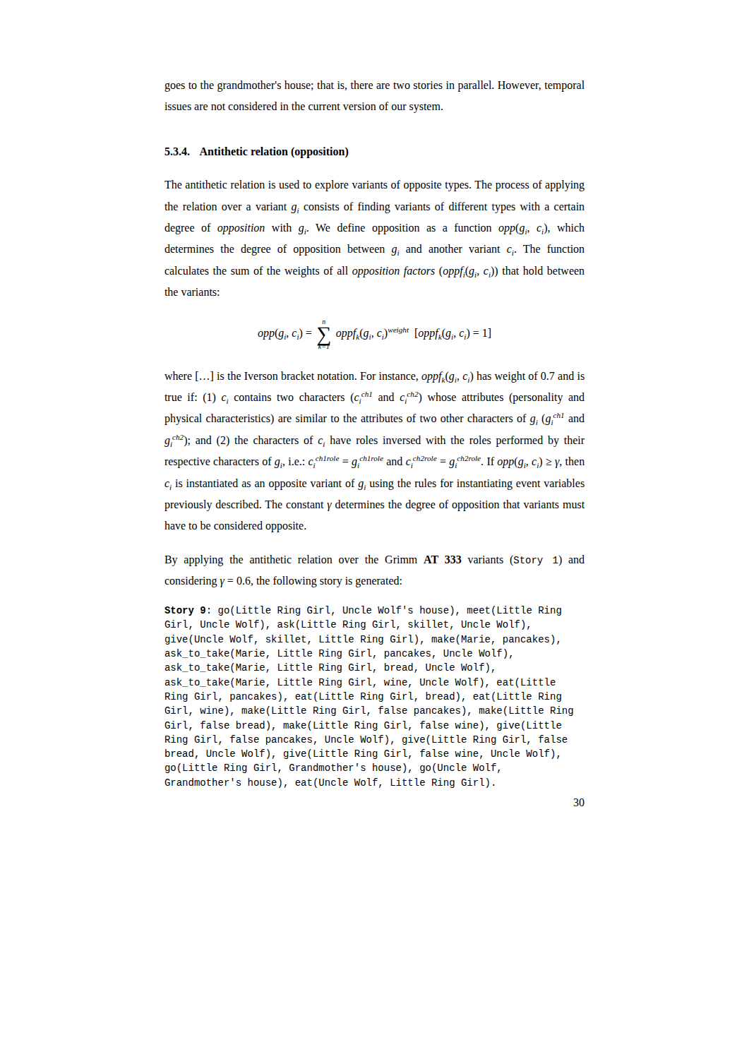goes to the grandmother's house; that is, there are two stories in parallel. However, temporal issues are not considered in the current version of our system.
5.3.4. Antithetic relation (opposition)
The antithetic relation is used to explore variants of opposite types. The process of applying the relation over a variant gi consists of finding variants of different types with a certain degree of opposition with gi. We define opposition as a function opp(gi, ci), which determines the degree of opposition between gi and another variant ci. The function calculates the sum of the weights of all opposition factors (oppfi(gi, ci)) that hold between the variants:
opp(gi, ci) = n∑k=1 oppfk(gi, ci)weight [oppfk(gi, ci) = 1]
where […] is the Iverson bracket notation. For instance, oppfk(gi, ci) has weight of 0.7 and is true if: (1) ci contains two characters (cich1 and cich2) whose attributes (personality and physical characteristics) are similar to the attributes of two other characters of gi (gich1 and gich2); and (2) the characters of ci have roles inversed with the roles performed by their respective characters of gi, i.e.: cich1role = gich1role and cich2role = gich2role. If opp(gi, ci) ≥ γ, then ci is instantiated as an opposite variant of gi using the rules for instantiating event variables previously described. The constant γ determines the degree of opposition that variants must have to be considered opposite.
By applying the antithetic relation over the Grimm AT 333 variants (Story 1) and considering γ = 0.6, the following story is generated:
Story 9: go(Little Ring Girl, Uncle Wolf's house), meet(Little Ring Girl, Uncle Wolf), ask(Little Ring Girl, skillet, Uncle Wolf), give(Uncle Wolf, skillet, Little Ring Girl), make(Marie, pancakes), ask_to_take(Marie, Little Ring Girl, pancakes, Uncle Wolf), ask_to_take(Marie, Little Ring Girl, bread, Uncle Wolf), ask_to_take(Marie, Little Ring Girl, wine, Uncle Wolf), eat(Little Ring Girl, pancakes), eat(Little Ring Girl, bread), eat(Little Ring Girl, wine), make(Little Ring Girl, false pancakes), make(Little Ring Girl, false bread), make(Little Ring Girl, false wine), give(Little Ring Girl, false pancakes, Uncle Wolf), give(Little Ring Girl, false bread, Uncle Wolf), give(Little Ring Girl, false wine, Uncle Wolf), go(Little Ring Girl, Grandmother's house), go(Uncle Wolf, Grandmother's house), eat(Uncle Wolf, Little Ring Girl).
30